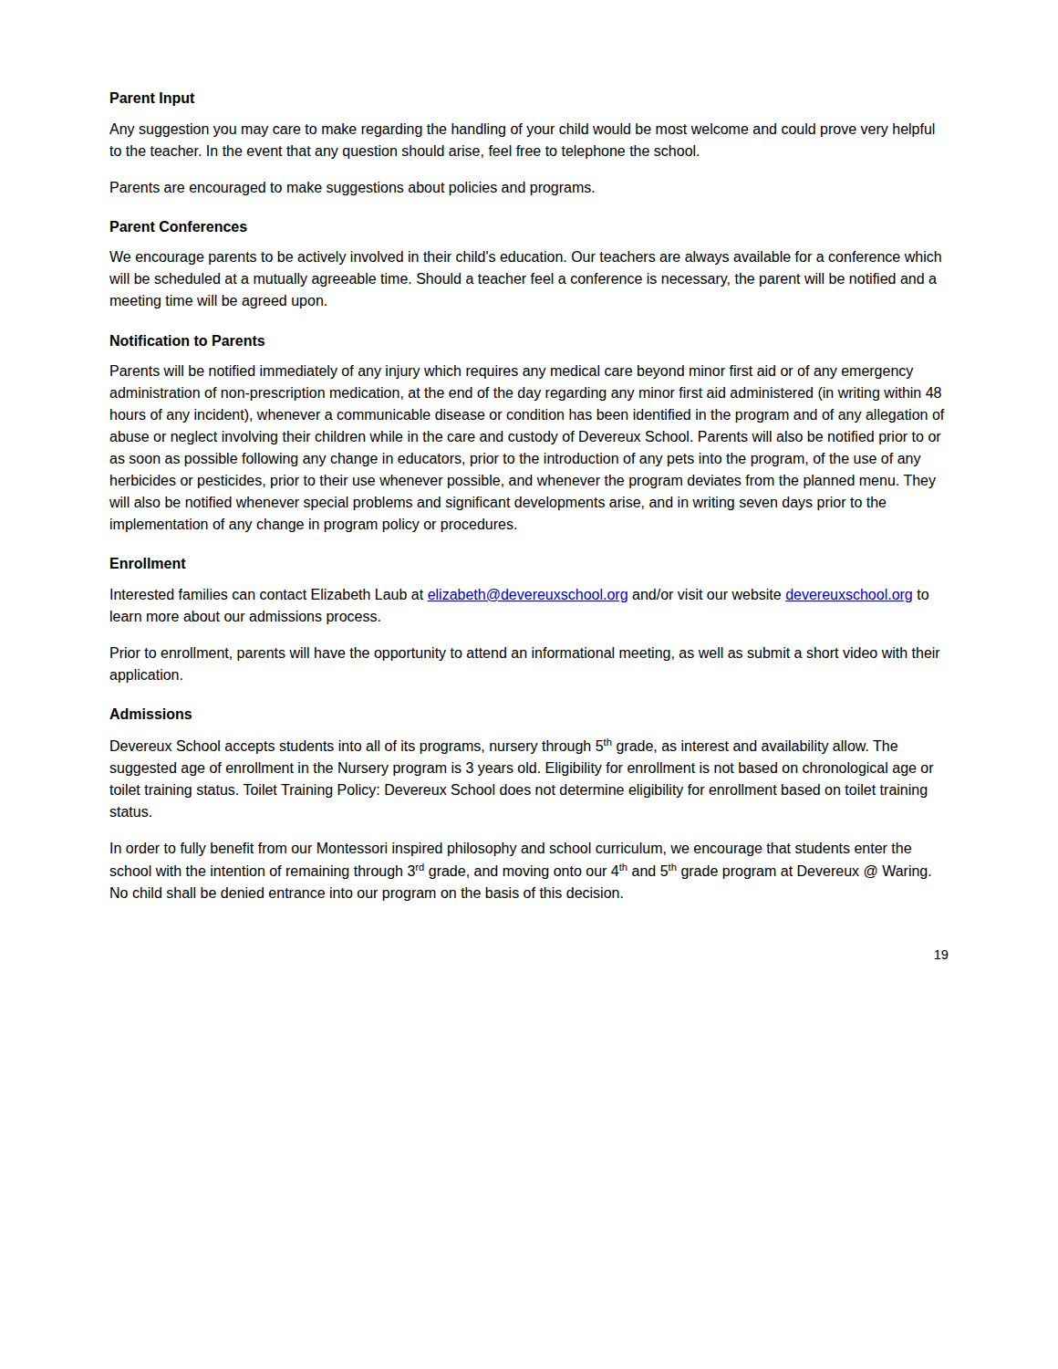Parent Input
Any suggestion you may care to make regarding the handling of your child would be most welcome and could prove very helpful to the teacher. In the event that any question should arise, feel free to telephone the school.
Parents are encouraged to make suggestions about policies and programs.
Parent Conferences
We encourage parents to be actively involved in their child's education. Our teachers are always available for a conference which will be scheduled at a mutually agreeable time. Should a teacher feel a conference is necessary, the parent will be notified and a meeting time will be agreed upon.
Notification to Parents
Parents will be notified immediately of any injury which requires any medical care beyond minor first aid or of any emergency administration of non-prescription medication, at the end of the day regarding any minor first aid administered (in writing within 48 hours of any incident), whenever a communicable disease or condition has been identified in the program and of any allegation of abuse or neglect involving their children while in the care and custody of Devereux School. Parents will also be notified prior to or as soon as possible following any change in educators, prior to the introduction of any pets into the program, of the use of any herbicides or pesticides, prior to their use whenever possible, and whenever the program deviates from the planned menu. They will also be notified whenever special problems and significant developments arise, and in writing seven days prior to the implementation of any change in program policy or procedures.
Enrollment
Interested families can contact Elizabeth Laub at elizabeth@devereuxschool.org and/or visit our website devereuxschool.org to learn more about our admissions process.
Prior to enrollment, parents will have the opportunity to attend an informational meeting, as well as submit a short video with their application.
Admissions
Devereux School accepts students into all of its programs, nursery through 5th grade, as interest and availability allow. The suggested age of enrollment in the Nursery program is 3 years old. Eligibility for enrollment is not based on chronological age or toilet training status. Toilet Training Policy: Devereux School does not determine eligibility for enrollment based on toilet training status.
In order to fully benefit from our Montessori inspired philosophy and school curriculum, we encourage that students enter the school with the intention of remaining through 3rd grade, and moving onto our 4th and 5th grade program at Devereux @ Waring. No child shall be denied entrance into our program on the basis of this decision.
19